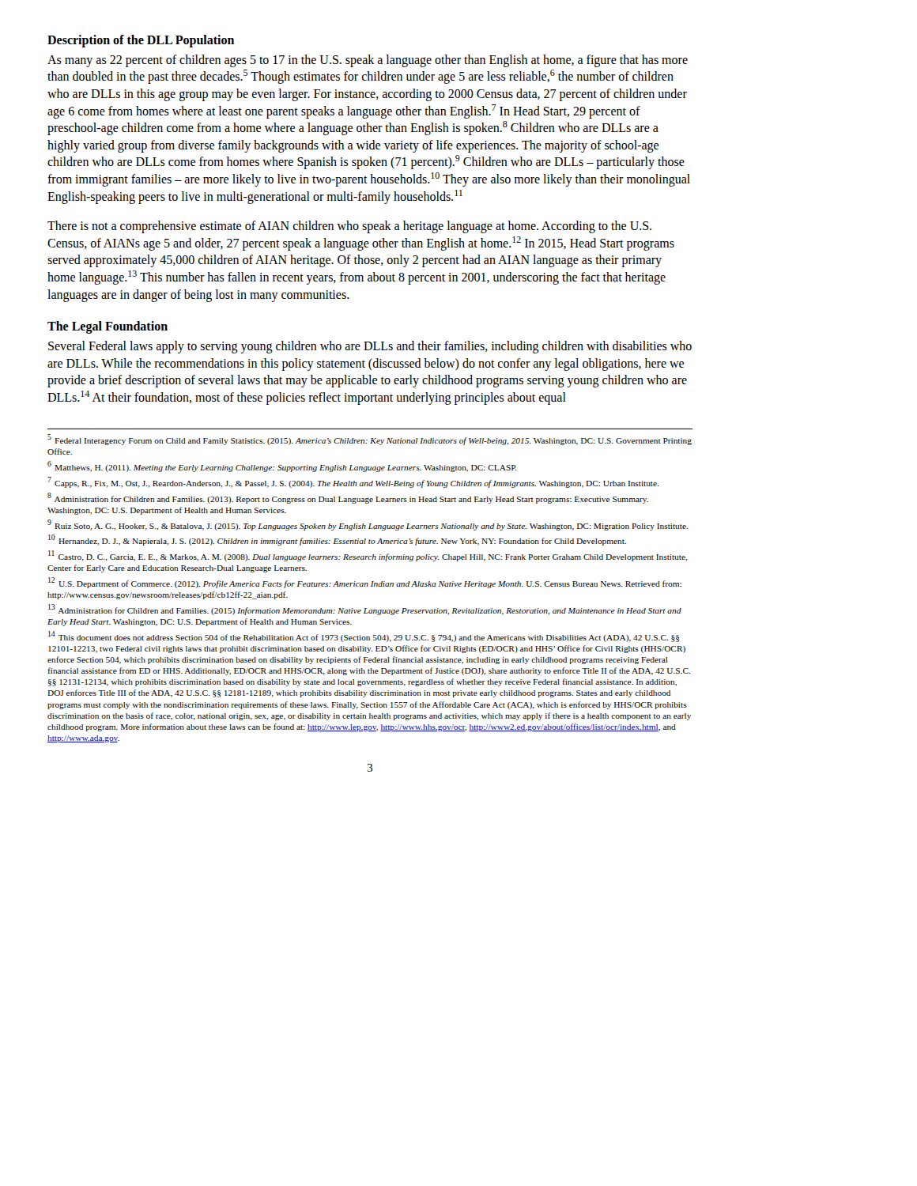Description of the DLL Population
As many as 22 percent of children ages 5 to 17 in the U.S. speak a language other than English at home, a figure that has more than doubled in the past three decades.5 Though estimates for children under age 5 are less reliable,6 the number of children who are DLLs in this age group may be even larger. For instance, according to 2000 Census data, 27 percent of children under age 6 come from homes where at least one parent speaks a language other than English.7 In Head Start, 29 percent of preschool-age children come from a home where a language other than English is spoken.8 Children who are DLLs are a highly varied group from diverse family backgrounds with a wide variety of life experiences. The majority of school-age children who are DLLs come from homes where Spanish is spoken (71 percent).9 Children who are DLLs – particularly those from immigrant families – are more likely to live in two-parent households.10 They are also more likely than their monolingual English-speaking peers to live in multi-generational or multi-family households.11
There is not a comprehensive estimate of AIAN children who speak a heritage language at home. According to the U.S. Census, of AIANs age 5 and older, 27 percent speak a language other than English at home.12 In 2015, Head Start programs served approximately 45,000 children of AIAN heritage. Of those, only 2 percent had an AIAN language as their primary home language.13 This number has fallen in recent years, from about 8 percent in 2001, underscoring the fact that heritage languages are in danger of being lost in many communities.
The Legal Foundation
Several Federal laws apply to serving young children who are DLLs and their families, including children with disabilities who are DLLs. While the recommendations in this policy statement (discussed below) do not confer any legal obligations, here we provide a brief description of several laws that may be applicable to early childhood programs serving young children who are DLLs.14 At their foundation, most of these policies reflect important underlying principles about equal
5 Federal Interagency Forum on Child and Family Statistics. (2015). America’s Children: Key National Indicators of Well-being, 2015. Washington, DC: U.S. Government Printing Office.
6 Matthews, H. (2011). Meeting the Early Learning Challenge: Supporting English Language Learners. Washington, DC: CLASP.
7 Capps, R., Fix, M., Ost, J., Reardon-Anderson, J., & Passel, J. S. (2004). The Health and Well-Being of Young Children of Immigrants. Washington, DC: Urban Institute.
8 Administration for Children and Families. (2013). Report to Congress on Dual Language Learners in Head Start and Early Head Start programs: Executive Summary. Washington, DC: U.S. Department of Health and Human Services.
9 Ruiz Soto, A. G., Hooker, S., & Batalova, J. (2015). Top Languages Spoken by English Language Learners Nationally and by State. Washington, DC: Migration Policy Institute.
10 Hernandez, D. J., & Napierala, J. S. (2012). Children in immigrant families: Essential to America’s future. New York, NY: Foundation for Child Development.
11 Castro, D. C., Garcia, E. E., & Markos, A. M. (2008). Dual language learners: Research informing policy. Chapel Hill, NC: Frank Porter Graham Child Development Institute, Center for Early Care and Education Research-Dual Language Learners.
12 U.S. Department of Commerce. (2012). Profile America Facts for Features: American Indian and Alaska Native Heritage Month. U.S. Census Bureau News. Retrieved from: http://www.census.gov/newsroom/releases/pdf/cb12ff-22_aian.pdf.
13 Administration for Children and Families. (2015) Information Memorandum: Native Language Preservation, Revitalization, Restoration, and Maintenance in Head Start and Early Head Start. Washington, DC: U.S. Department of Health and Human Services.
14 This document does not address Section 504 of the Rehabilitation Act of 1973 (Section 504), 29 U.S.C. § 794,) and the Americans with Disabilities Act (ADA), 42 U.S.C. §§ 12101-12213, two Federal civil rights laws that prohibit discrimination based on disability. ED’s Office for Civil Rights (ED/OCR) and HHS’ Office for Civil Rights (HHS/OCR) enforce Section 504, which prohibits discrimination based on disability by recipients of Federal financial assistance, including in early childhood programs receiving Federal financial assistance from ED or HHS. Additionally, ED/OCR and HHS/OCR, along with the Department of Justice (DOJ), share authority to enforce Title II of the ADA, 42 U.S.C. §§ 12131-12134, which prohibits discrimination based on disability by state and local governments, regardless of whether they receive Federal financial assistance. In addition, DOJ enforces Title III of the ADA, 42 U.S.C. §§ 12181-12189, which prohibits disability discrimination in most private early childhood programs. States and early childhood programs must comply with the nondiscrimination requirements of these laws. Finally, Section 1557 of the Affordable Care Act (ACA), which is enforced by HHS/OCR prohibits discrimination on the basis of race, color, national origin, sex, age, or disability in certain health programs and activities, which may apply if there is a health component to an early childhood program. More information about these laws can be found at: http://www.lep.gov, http://www.hhs.gov/ocr, http://www2.ed.gov/about/offices/list/ocr/index.html, and http://www.ada.gov.
3